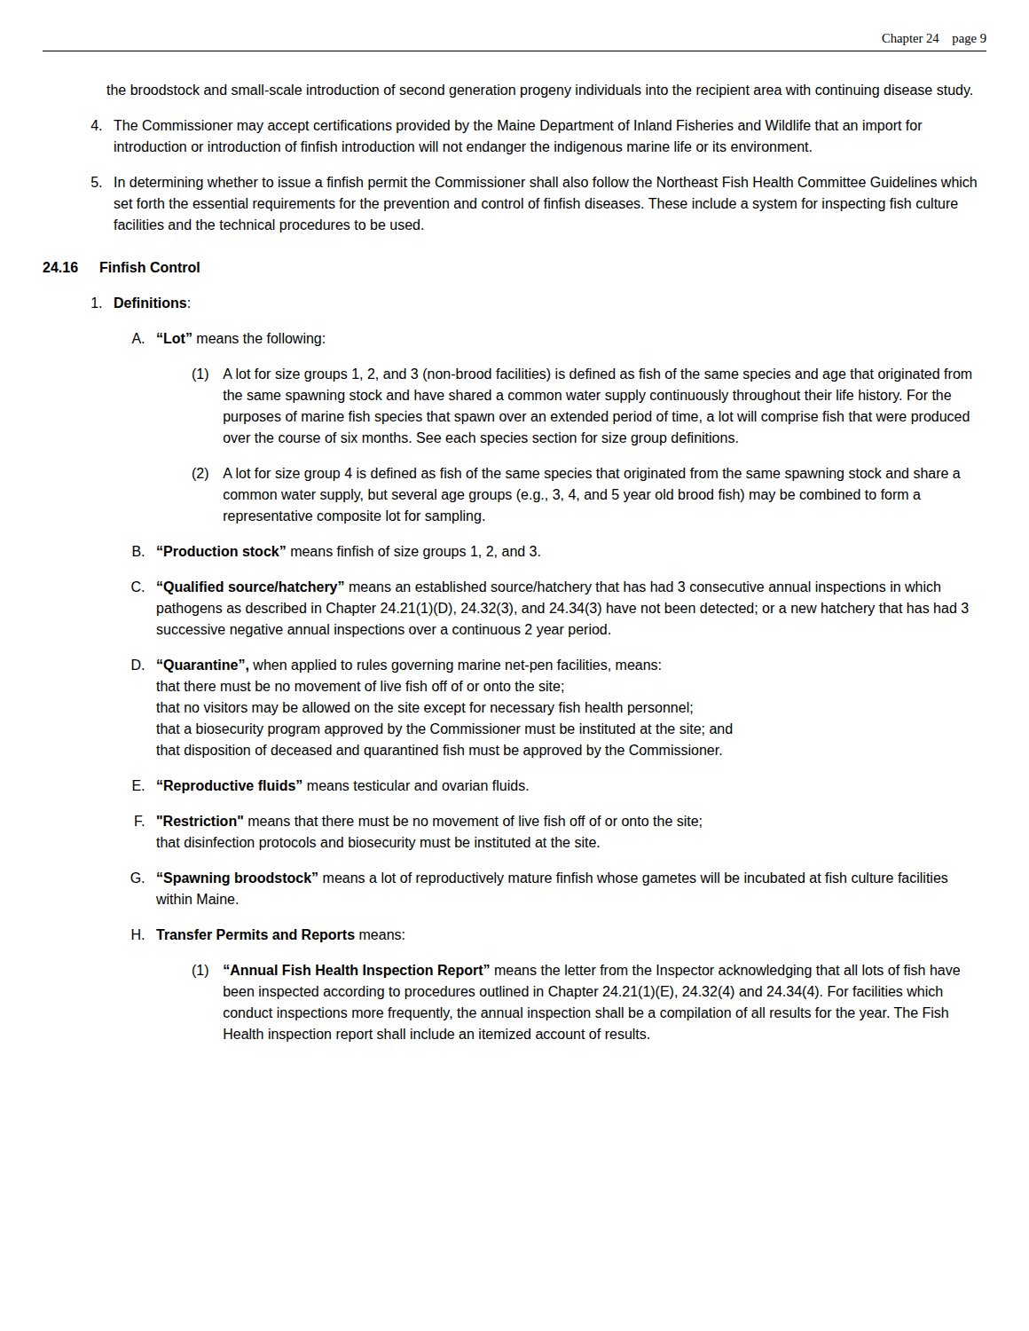Chapter 24 page 9
the broodstock and small-scale introduction of second generation progeny individuals into the recipient area with continuing disease study.
The Commissioner may accept certifications provided by the Maine Department of Inland Fisheries and Wildlife that an import for introduction or introduction of finfish introduction will not endanger the indigenous marine life or its environment.
In determining whether to issue a finfish permit the Commissioner shall also follow the Northeast Fish Health Committee Guidelines which set forth the essential requirements for the prevention and control of finfish diseases. These include a system for inspecting fish culture facilities and the technical procedures to be used.
24.16 Finfish Control
Definitions:
“Lot” means the following:
A lot for size groups 1, 2, and 3 (non-brood facilities) is defined as fish of the same species and age that originated from the same spawning stock and have shared a common water supply continuously throughout their life history. For the purposes of marine fish species that spawn over an extended period of time, a lot will comprise fish that were produced over the course of six months. See each species section for size group definitions.
A lot for size group 4 is defined as fish of the same species that originated from the same spawning stock and share a common water supply, but several age groups (e.g., 3, 4, and 5 year old brood fish) may be combined to form a representative composite lot for sampling.
“Production stock” means finfish of size groups 1, 2, and 3.
“Qualified source/hatchery” means an established source/hatchery that has had 3 consecutive annual inspections in which pathogens as described in Chapter 24.21(1)(D), 24.32(3), and 24.34(3) have not been detected; or a new hatchery that has had 3 successive negative annual inspections over a continuous 2 year period.
“Quarantine”, when applied to rules governing marine net-pen facilities, means:
that there must be no movement of live fish off of or onto the site;
that no visitors may be allowed on the site except for necessary fish health personnel;
that a biosecurity program approved by the Commissioner must be instituted at the site; and
that disposition of deceased and quarantined fish must be approved by the Commissioner.
“Reproductive fluids” means testicular and ovarian fluids.
"Restriction" means that there must be no movement of live fish off of or onto the site;
that disinfection protocols and biosecurity must be instituted at the site.
“Spawning broodstock” means a lot of reproductively mature finfish whose gametes will be incubated at fish culture facilities within Maine.
Transfer Permits and Reports means:
“Annual Fish Health Inspection Report” means the letter from the Inspector acknowledging that all lots of fish have been inspected according to procedures outlined in Chapter 24.21(1)(E), 24.32(4) and 24.34(4). For facilities which conduct inspections more frequently, the annual inspection shall be a compilation of all results for the year. The Fish Health inspection report shall include an itemized account of results.